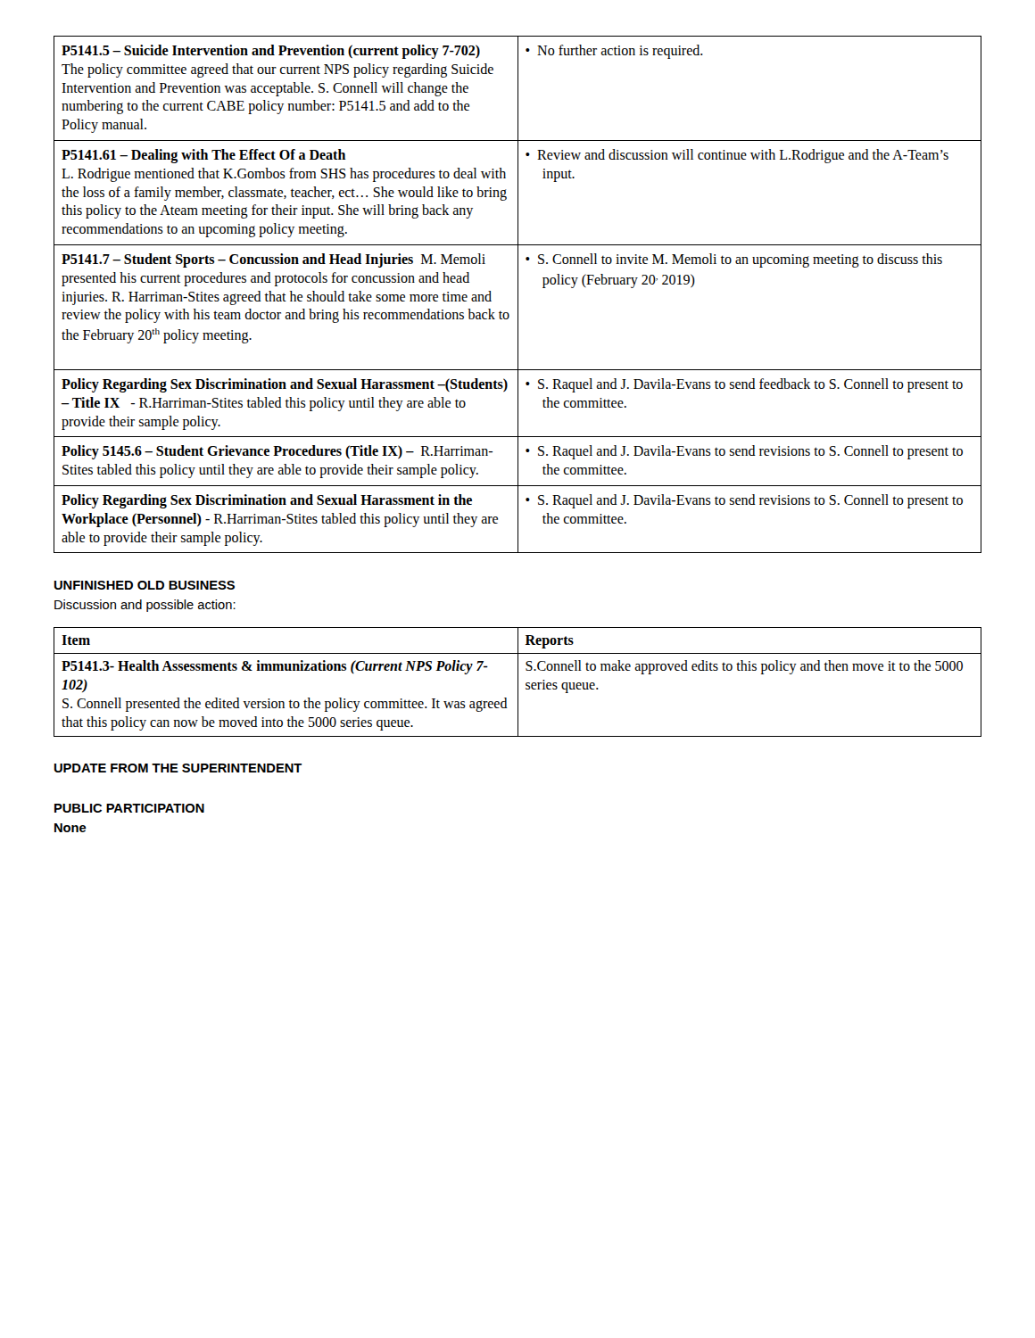| P5141.5 – Suicide Intervention and Prevention (current policy 7-702) The policy committee agreed that our current NPS policy regarding Suicide Intervention and Prevention was acceptable. S. Connell will change the numbering to the current CABE policy number: P5141.5 and add to the Policy manual. | No further action is required. |
| P5141.61 – Dealing with The Effect Of a Death L. Rodrigue mentioned that K.Gombos from SHS has procedures to deal with the loss of a family member, classmate, teacher, ect… She would like to bring this policy to the Ateam meeting for their input. She will bring back any recommendations to an upcoming policy meeting. | Review and discussion will continue with L.Rodrigue and the A-Team’s input. |
| P5141.7 – Student Sports – Concussion and Head Injuries M. Memoli presented his current procedures and protocols for concussion and head injuries. R. Harriman-Stites agreed that he should take some more time and review the policy with his team doctor and bring his recommendations back to the February 20 th policy meeting. | S. Connell to invite M. Memoli to an upcoming meeting to discuss this policy (February 20 , 2019) |
| Policy Regarding Sex Discrimination and Sexual Harassment –(Students) – Title IX - R.Harriman-Stites tabled this policy until they are able to provide their sample policy. | S. Raquel and J. Davila-Evans to send feedback to S. Connell to present to the committee. |
| Policy 5145.6 – Student Grievance Procedures (Title IX) – R.Harriman-Stites tabled this policy until they are able to provide their sample policy. | S. Raquel and J. Davila-Evans to send revisions to S. Connell to present to the committee. |
| Policy Regarding Sex Discrimination and Sexual Harassment in the Workplace (Personnel) - R.Harriman-Stites tabled this policy until they are able to provide their sample policy. | S. Raquel and J. Davila-Evans to send revisions to S. Connell to present to the committee. |
UNFINISHED OLD BUSINESS
Discussion and possible action:
| Item | Reports |
| --- | --- |
| P5141.3- Health Assessments & immunizations (Current NPS Policy 7-102) S. Connell presented the edited version to the policy committee. It was agreed that this policy can now be moved into the 5000 series queue. | S.Connell to make approved edits to this policy and then move it to the 5000 series queue. |
UPDATE FROM THE SUPERINTENDENT
PUBLIC PARTICIPATION
None